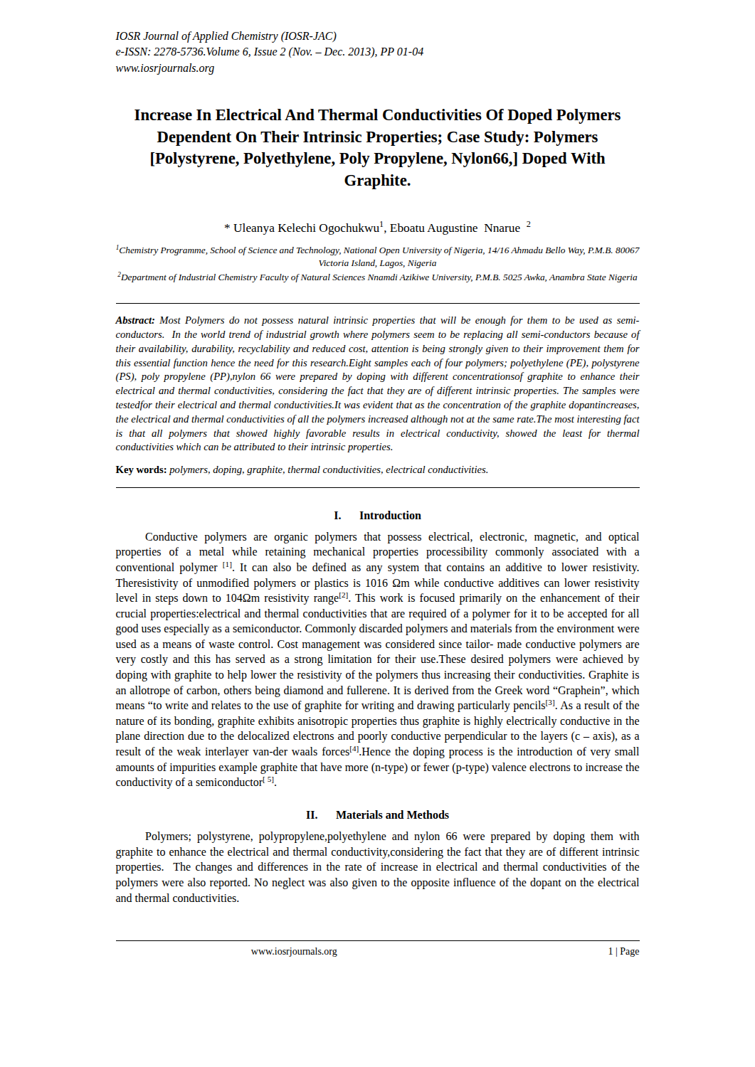IOSR Journal of Applied Chemistry (IOSR-JAC)
e-ISSN: 2278-5736.Volume 6, Issue 2 (Nov. – Dec. 2013), PP 01-04
www.iosrjournals.org
Increase In Electrical And Thermal Conductivities Of Doped Polymers Dependent On Their Intrinsic Properties; Case Study: Polymers [Polystyrene, Polyethylene, Poly Propylene, Nylon66,] Doped With Graphite.
* Uleanya Kelechi Ogochukwu1, Eboatu Augustine Nnarue 2
1Chemistry Programme, School of Science and Technology, National Open University of Nigeria, 14/16 Ahmadu Bello Way, P.M.B. 80067 Victoria Island, Lagos, Nigeria
2Department of Industrial Chemistry Faculty of Natural Sciences Nnamdi Azikiwe University, P.M.B. 5025 Awka, Anambra State Nigeria
Abstract: Most Polymers do not possess natural intrinsic properties that will be enough for them to be used as semi- conductors. In the world trend of industrial growth where polymers seem to be replacing all semi-conductors because of their availability, durability, recyclability and reduced cost, attention is being strongly given to their improvement them for this essential function hence the need for this research.Eight samples each of four polymers; polyethylene (PE), polystyrene (PS), poly propylene (PP),nylon 66 were prepared by doping with different concentrationsof graphite to enhance their electrical and thermal conductivities, considering the fact that they are of different intrinsic properties. The samples were testedfor their electrical and thermal conductivities.It was evident that as the concentration of the graphite dopantincreases, the electrical and thermal conductivities of all the polymers increased although not at the same rate.The most interesting fact is that all polymers that showed highly favorable results in electrical conductivity, showed the least for thermal conductivities which can be attributed to their intrinsic properties.
Key words: polymers, doping, graphite, thermal conductivities, electrical conductivities.
I. Introduction
Conductive polymers are organic polymers that possess electrical, electronic, magnetic, and optical properties of a metal while retaining mechanical properties processibility commonly associated with a conventional polymer [1]. It can also be defined as any system that contains an additive to lower resistivity. Theresistivity of unmodified polymers or plastics is 1016 Ωm while conductive additives can lower resistivity level in steps down to 104Ωm resistivity range[2]. This work is focused primarily on the enhancement of their crucial properties:electrical and thermal conductivities that are required of a polymer for it to be accepted for all good uses especially as a semiconductor. Commonly discarded polymers and materials from the environment were used as a means of waste control. Cost management was considered since tailor- made conductive polymers are very costly and this has served as a strong limitation for their use.These desired polymers were achieved by doping with graphite to help lower the resistivity of the polymers thus increasing their conductivities. Graphite is an allotrope of carbon, others being diamond and fullerene. It is derived from the Greek word “Graphein”, which means “to write and relates to the use of graphite for writing and drawing particularly pencils[3]. As a result of the nature of its bonding, graphite exhibits anisotropic properties thus graphite is highly electrically conductive in the plane direction due to the delocalized electrons and poorly conductive perpendicular to the layers (c – axis), as a result of the weak interlayer van-der waals forces[4].Hence the doping process is the introduction of very small amounts of impurities example graphite that have more (n-type) or fewer (p-type) valence electrons to increase the conductivity of a semiconductor[ 5].
II. Materials and Methods
Polymers; polystyrene, polypropylene,polyethylene and nylon 66 were prepared by doping them with graphite to enhance the electrical and thermal conductivity,considering the fact that they are of different intrinsic properties. The changes and differences in the rate of increase in electrical and thermal conductivities of the polymers were also reported. No neglect was also given to the opposite influence of the dopant on the electrical and thermal conductivities.
www.iosrjournals.org 1 | Page